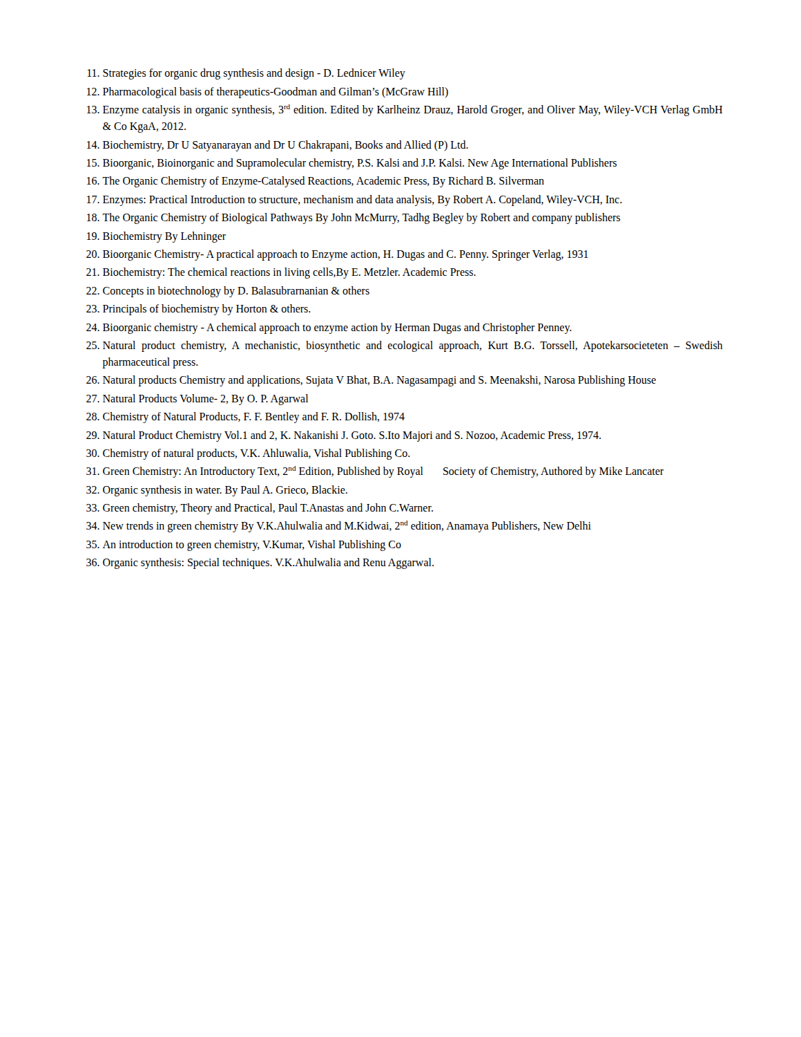Strategies for organic drug synthesis and design - D. Lednicer Wiley
Pharmacological basis of therapeutics-Goodman and Gilman’s (McGraw Hill)
Enzyme catalysis in organic synthesis, 3rd edition. Edited by Karlheinz Drauz, Harold Groger, and Oliver May, Wiley-VCH Verlag GmbH & Co KgaA, 2012.
Biochemistry, Dr U Satyanarayan and Dr U Chakrapani, Books and Allied (P) Ltd.
Bioorganic, Bioinorganic and Supramolecular chemistry, P.S. Kalsi and J.P. Kalsi. New Age International Publishers
The Organic Chemistry of Enzyme-Catalysed Reactions, Academic Press, By Richard B. Silverman
Enzymes: Practical Introduction to structure, mechanism and data analysis, By Robert A. Copeland, Wiley-VCH, Inc.
The Organic Chemistry of Biological Pathways By John McMurry, Tadhg Begley by Robert and company publishers
Biochemistry By Lehninger
Bioorganic Chemistry- A practical approach to Enzyme action, H. Dugas and C. Penny. Springer Verlag, 1931
Biochemistry: The chemical reactions in living cells,By E. Metzler. Academic Press.
Concepts in biotechnology by D. Balasubrarnanian & others
Principals of biochemistry by Horton & others.
Bioorganic chemistry - A chemical approach to enzyme action by Herman Dugas and Christopher Penney.
Natural product chemistry, A mechanistic, biosynthetic and ecological approach, Kurt B.G. Torssell, Apotekarsocieteten – Swedish pharmaceutical press.
Natural products Chemistry and applications, Sujata V Bhat, B.A. Nagasampagi and S. Meenakshi, Narosa Publishing House
Natural Products Volume- 2, By O. P. Agarwal
Chemistry of Natural Products, F. F. Bentley and F. R. Dollish, 1974
Natural Product Chemistry Vol.1 and 2, K. Nakanishi J. Goto. S.Ito Majori and S. Nozoo, Academic Press, 1974.
Chemistry of natural products, V.K. Ahluwalia, Vishal Publishing Co.
Green Chemistry: An Introductory Text, 2nd Edition, Published by Royal Society of Chemistry, Authored by Mike Lancater
Organic synthesis in water. By Paul A. Grieco, Blackie.
Green chemistry, Theory and Practical, Paul T.Anastas and John C.Warner.
New trends in green chemistry By V.K.Ahulwalia and M.Kidwai, 2nd edition, Anamaya Publishers, New Delhi
An introduction to green chemistry, V.Kumar, Vishal Publishing Co
Organic synthesis: Special techniques. V.K.Ahulwalia and Renu Aggarwal.